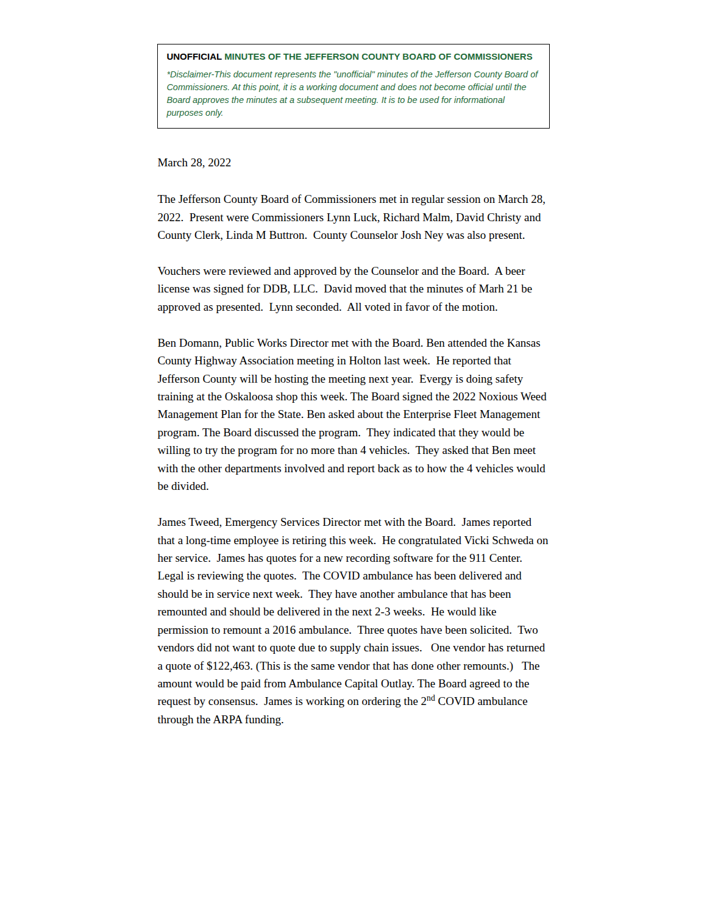UNOFFICIAL MINUTES OF THE JEFFERSON COUNTY BOARD OF COMMISSIONERS
*Disclaimer-This document represents the "unofficial" minutes of the Jefferson County Board of Commissioners. At this point, it is a working document and does not become official until the Board approves the minutes at a subsequent meeting. It is to be used for informational purposes only.
March 28, 2022
The Jefferson County Board of Commissioners met in regular session on March 28, 2022. Present were Commissioners Lynn Luck, Richard Malm, David Christy and County Clerk, Linda M Buttron. County Counselor Josh Ney was also present.
Vouchers were reviewed and approved by the Counselor and the Board. A beer license was signed for DDB, LLC. David moved that the minutes of Marh 21 be approved as presented. Lynn seconded. All voted in favor of the motion.
Ben Domann, Public Works Director met with the Board. Ben attended the Kansas County Highway Association meeting in Holton last week. He reported that Jefferson County will be hosting the meeting next year. Evergy is doing safety training at the Oskaloosa shop this week. The Board signed the 2022 Noxious Weed Management Plan for the State. Ben asked about the Enterprise Fleet Management program. The Board discussed the program. They indicated that they would be willing to try the program for no more than 4 vehicles. They asked that Ben meet with the other departments involved and report back as to how the 4 vehicles would be divided.
James Tweed, Emergency Services Director met with the Board. James reported that a long-time employee is retiring this week. He congratulated Vicki Schweda on her service. James has quotes for a new recording software for the 911 Center. Legal is reviewing the quotes. The COVID ambulance has been delivered and should be in service next week. They have another ambulance that has been remounted and should be delivered in the next 2-3 weeks. He would like permission to remount a 2016 ambulance. Three quotes have been solicited. Two vendors did not want to quote due to supply chain issues. One vendor has returned a quote of $122,463. (This is the same vendor that has done other remounts.) The amount would be paid from Ambulance Capital Outlay. The Board agreed to the request by consensus. James is working on ordering the 2nd COVID ambulance through the ARPA funding.